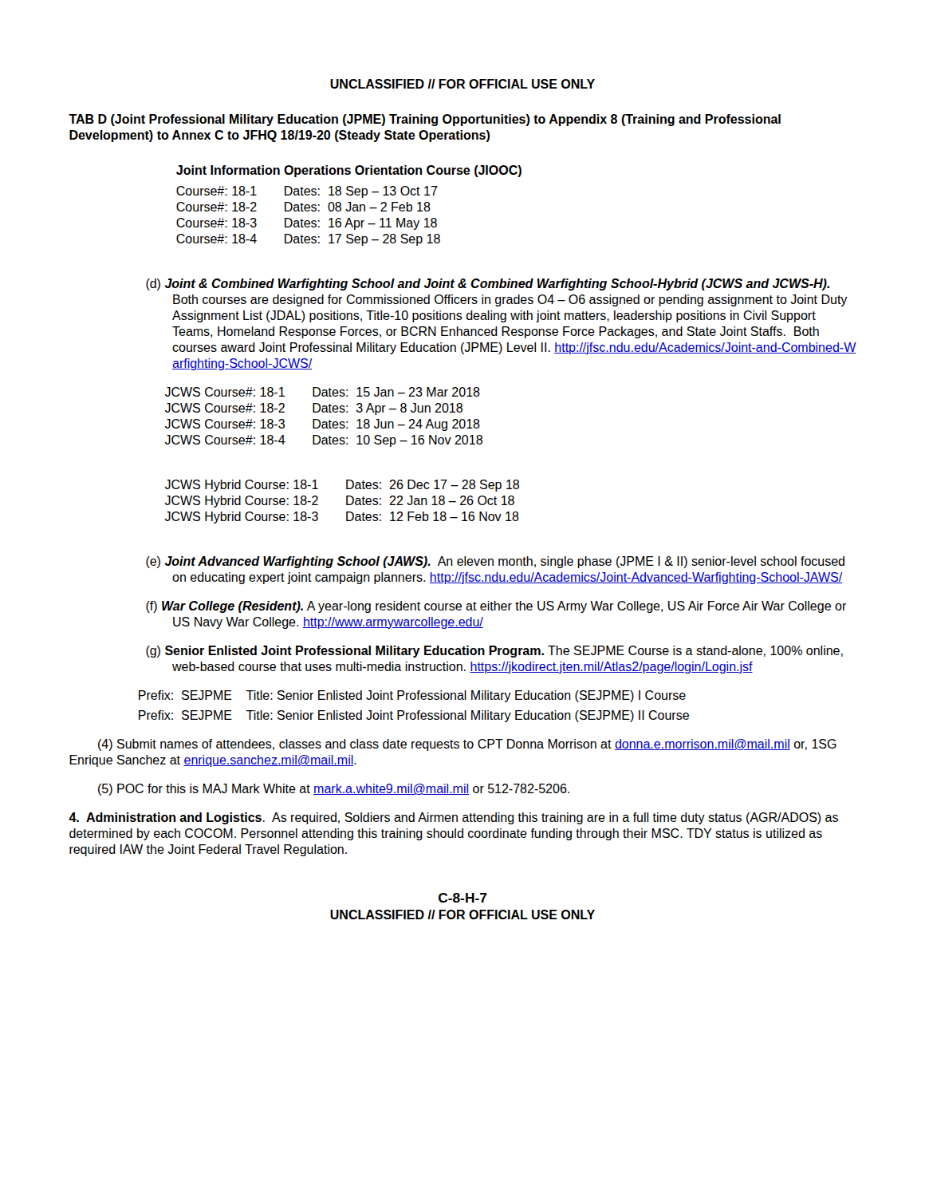UNCLASSIFIED // FOR OFFICIAL USE ONLY
TAB D (Joint Professional Military Education (JPME) Training Opportunities) to Appendix 8 (Training and Professional Development) to Annex C to JFHQ 18/19-20 (Steady State Operations)
Joint Information Operations Orientation Course (JIOOC)
| Course#: 18-1 | Dates: 18 Sep – 13 Oct 17 |
| Course#: 18-2 | Dates: 08 Jan – 2 Feb 18 |
| Course#: 18-3 | Dates: 16 Apr – 11 May 18 |
| Course#: 18-4 | Dates: 17 Sep – 28 Sep 18 |
(d) Joint & Combined Warfighting School and Joint & Combined Warfighting School-Hybrid (JCWS and JCWS-H). Both courses are designed for Commissioned Officers in grades O4 – O6 assigned or pending assignment to Joint Duty Assignment List (JDAL) positions, Title-10 positions dealing with joint matters, leadership positions in Civil Support Teams, Homeland Response Forces, or BCRN Enhanced Response Force Packages, and State Joint Staffs. Both courses award Joint Professinal Military Education (JPME) Level II. http://jfsc.ndu.edu/Academics/Joint-and-Combined-Warfighting-School-JCWS/
| JCWS Course#: 18-1 | Dates: 15 Jan – 23 Mar 2018 |
| JCWS Course#: 18-2 | Dates: 3 Apr – 8 Jun 2018 |
| JCWS Course#: 18-3 | Dates: 18 Jun – 24 Aug 2018 |
| JCWS Course#: 18-4 | Dates: 10 Sep – 16 Nov 2018 |
| JCWS Hybrid Course: 18-1 | Dates: 26 Dec 17 – 28 Sep 18 |
| JCWS Hybrid Course: 18-2 | Dates: 22 Jan 18 – 26 Oct 18 |
| JCWS Hybrid Course: 18-3 | Dates: 12 Feb 18 – 16 Nov 18 |
(e) Joint Advanced Warfighting School (JAWS). An eleven month, single phase (JPME I & II) senior-level school focused on educating expert joint campaign planners. http://jfsc.ndu.edu/Academics/Joint-Advanced-Warfighting-School-JAWS/
(f) War College (Resident). A year-long resident course at either the US Army War College, US Air Force Air War College or US Navy War College. http://www.armywarcollege.edu/
(g) Senior Enlisted Joint Professional Military Education Program. The SEJPME Course is a stand-alone, 100% online, web-based course that uses multi-media instruction. https://jkodirect.jten.mil/Atlas2/page/login/Login.jsf
Prefix: SEJPME Title: Senior Enlisted Joint Professional Military Education (SEJPME) I Course
Prefix: SEJPME Title: Senior Enlisted Joint Professional Military Education (SEJPME) II Course
(4) Submit names of attendees, classes and class date requests to CPT Donna Morrison at donna.e.morrison.mil@mail.mil or, 1SG Enrique Sanchez at enrique.sanchez.mil@mail.mil.
(5) POC for this is MAJ Mark White at mark.a.white9.mil@mail.mil or 512-782-5206.
4. Administration and Logistics. As required, Soldiers and Airmen attending this training are in a full time duty status (AGR/ADOS) as determined by each COCOM. Personnel attending this training should coordinate funding through their MSC. TDY status is utilized as required IAW the Joint Federal Travel Regulation.
C-8-H-7
UNCLASSIFIED // FOR OFFICIAL USE ONLY